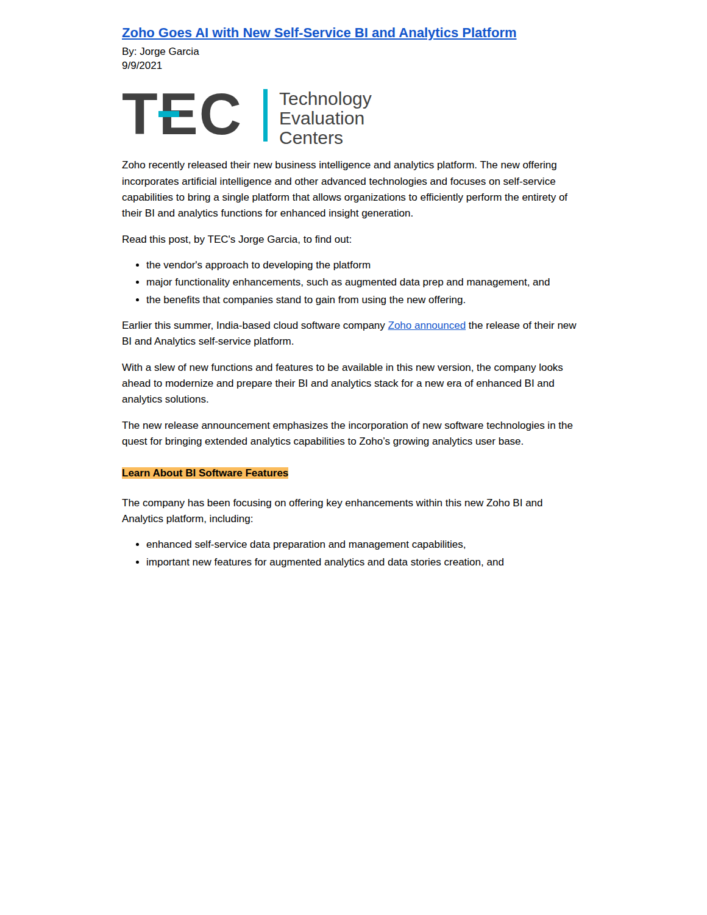Zoho Goes AI with New Self-Service BI and Analytics Platform
By: Jorge Garcia
9/9/2021
Zoho recently released their new business intelligence and analytics platform. The new offering incorporates artificial intelligence and other advanced technologies and focuses on self-service capabilities to bring a single platform that allows organizations to efficiently perform the entirety of their BI and analytics functions for enhanced insight generation.
Read this post, by TEC's Jorge Garcia, to find out:
the vendor's approach to developing the platform
major functionality enhancements, such as augmented data prep and management, and
the benefits that companies stand to gain from using the new offering.
Earlier this summer, India-based cloud software company Zoho announced the release of their new BI and Analytics self-service platform.
With a slew of new functions and features to be available in this new version, the company looks ahead to modernize and prepare their BI and analytics stack for a new era of enhanced BI and analytics solutions.
The new release announcement emphasizes the incorporation of new software technologies in the quest for bringing extended analytics capabilities to Zoho’s growing analytics user base.
Learn About BI Software Features
The company has been focusing on offering key enhancements within this new Zoho BI and Analytics platform, including:
enhanced self-service data preparation and management capabilities,
important new features for augmented analytics and data stories creation, and